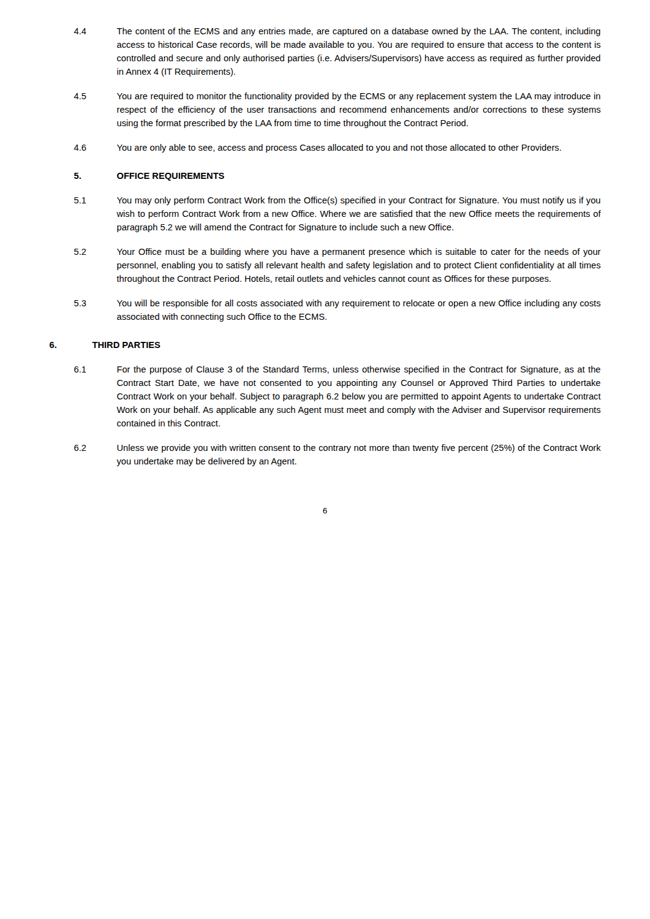4.4
The content of the ECMS and any entries made, are captured on a database owned by the LAA. The content, including access to historical Case records, will be made available to you. You are required to ensure that access to the content is controlled and secure and only authorised parties (i.e. Advisers/Supervisors) have access as required as further provided in Annex 4 (IT Requirements).
4.5
You are required to monitor the functionality provided by the ECMS or any replacement system the LAA may introduce in respect of the efficiency of the user transactions and recommend enhancements and/or corrections to these systems using the format prescribed by the LAA from time to time throughout the Contract Period.
4.6
You are only able to see, access and process Cases allocated to you and not those allocated to other Providers.
5.
OFFICE REQUIREMENTS
5.1
You may only perform Contract Work from the Office(s) specified in your Contract for Signature. You must notify us if you wish to perform Contract Work from a new Office. Where we are satisfied that the new Office meets the requirements of paragraph 5.2 we will amend the Contract for Signature to include such a new Office.
5.2
Your Office must be a building where you have a permanent presence which is suitable to cater for the needs of your personnel, enabling you to satisfy all relevant health and safety legislation and to protect Client confidentiality at all times throughout the Contract Period. Hotels, retail outlets and vehicles cannot count as Offices for these purposes.
5.3
You will be responsible for all costs associated with any requirement to relocate or open a new Office including any costs associated with connecting such Office to the ECMS.
6.
THIRD PARTIES
6.1
For the purpose of Clause 3 of the Standard Terms, unless otherwise specified in the Contract for Signature, as at the Contract Start Date, we have not consented to you appointing any Counsel or Approved Third Parties to undertake Contract Work on your behalf. Subject to paragraph 6.2 below you are permitted to appoint Agents to undertake Contract Work on your behalf. As applicable any such Agent must meet and comply with the Adviser and Supervisor requirements contained in this Contract.
6.2
Unless we provide you with written consent to the contrary not more than twenty five percent (25%) of the Contract Work you undertake may be delivered by an Agent.
6